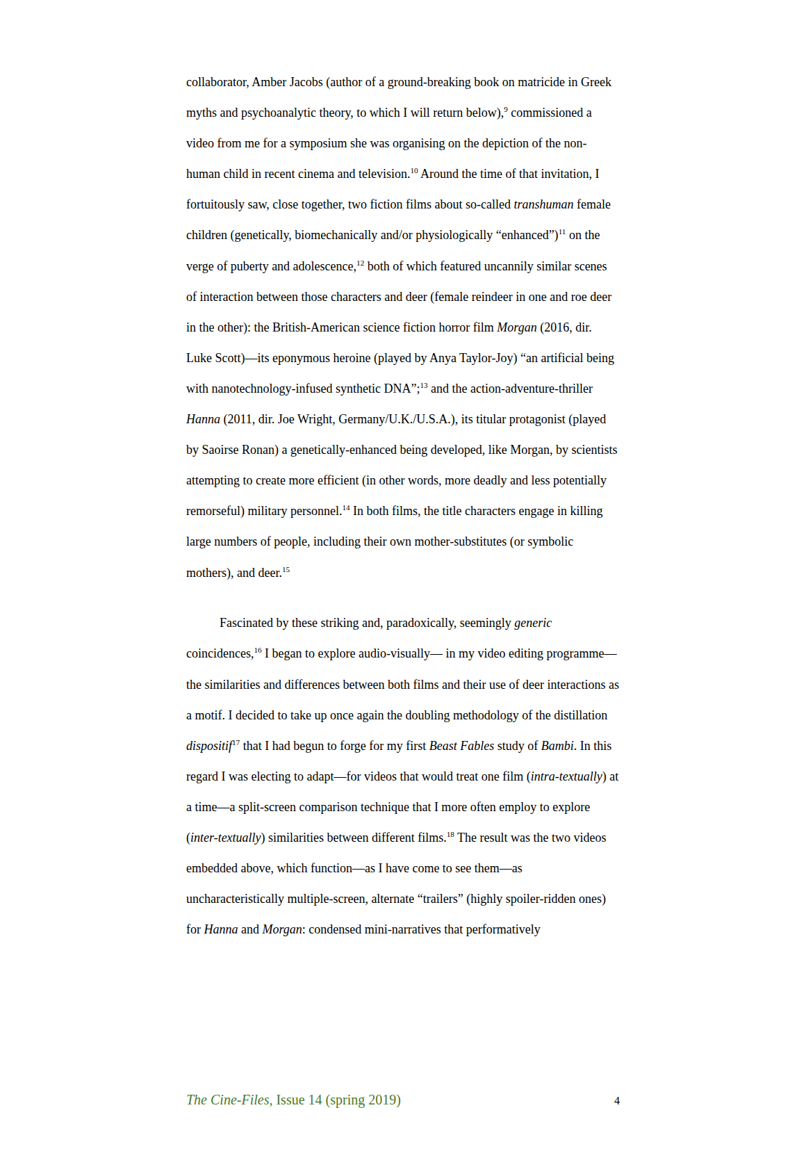collaborator, Amber Jacobs (author of a ground-breaking book on matricide in Greek myths and psychoanalytic theory, to which I will return below),9 commissioned a video from me for a symposium she was organising on the depiction of the non-human child in recent cinema and television.10 Around the time of that invitation, I fortuitously saw, close together, two fiction films about so-called transhuman female children (genetically, biomechanically and/or physiologically “enhanced”)11 on the verge of puberty and adolescence,12 both of which featured uncannily similar scenes of interaction between those characters and deer (female reindeer in one and roe deer in the other): the British-American science fiction horror film Morgan (2016, dir. Luke Scott)—its eponymous heroine (played by Anya Taylor-Joy) “an artificial being with nanotechnology-infused synthetic DNA”;13 and the action-adventure-thriller Hanna (2011, dir. Joe Wright, Germany/U.K./U.S.A.), its titular protagonist (played by Saoirse Ronan) a genetically-enhanced being developed, like Morgan, by scientists attempting to create more efficient (in other words, more deadly and less potentially remorseful) military personnel.14 In both films, the title characters engage in killing large numbers of people, including their own mother-substitutes (or symbolic mothers), and deer.15
Fascinated by these striking and, paradoxically, seemingly generic coincidences,16 I began to explore audio-visually— in my video editing programme—the similarities and differences between both films and their use of deer interactions as a motif. I decided to take up once again the doubling methodology of the distillation dispositif17 that I had begun to forge for my first Beast Fables study of Bambi. In this regard I was electing to adapt—for videos that would treat one film (intra-textually) at a time—a split-screen comparison technique that I more often employ to explore (inter-textually) similarities between different films.18 The result was the two videos embedded above, which function—as I have come to see them—as uncharacteristically multiple-screen, alternate “trailers” (highly spoiler-ridden ones) for Hanna and Morgan: condensed mini-narratives that performatively
The Cine-Files, Issue 14 (spring 2019)
4